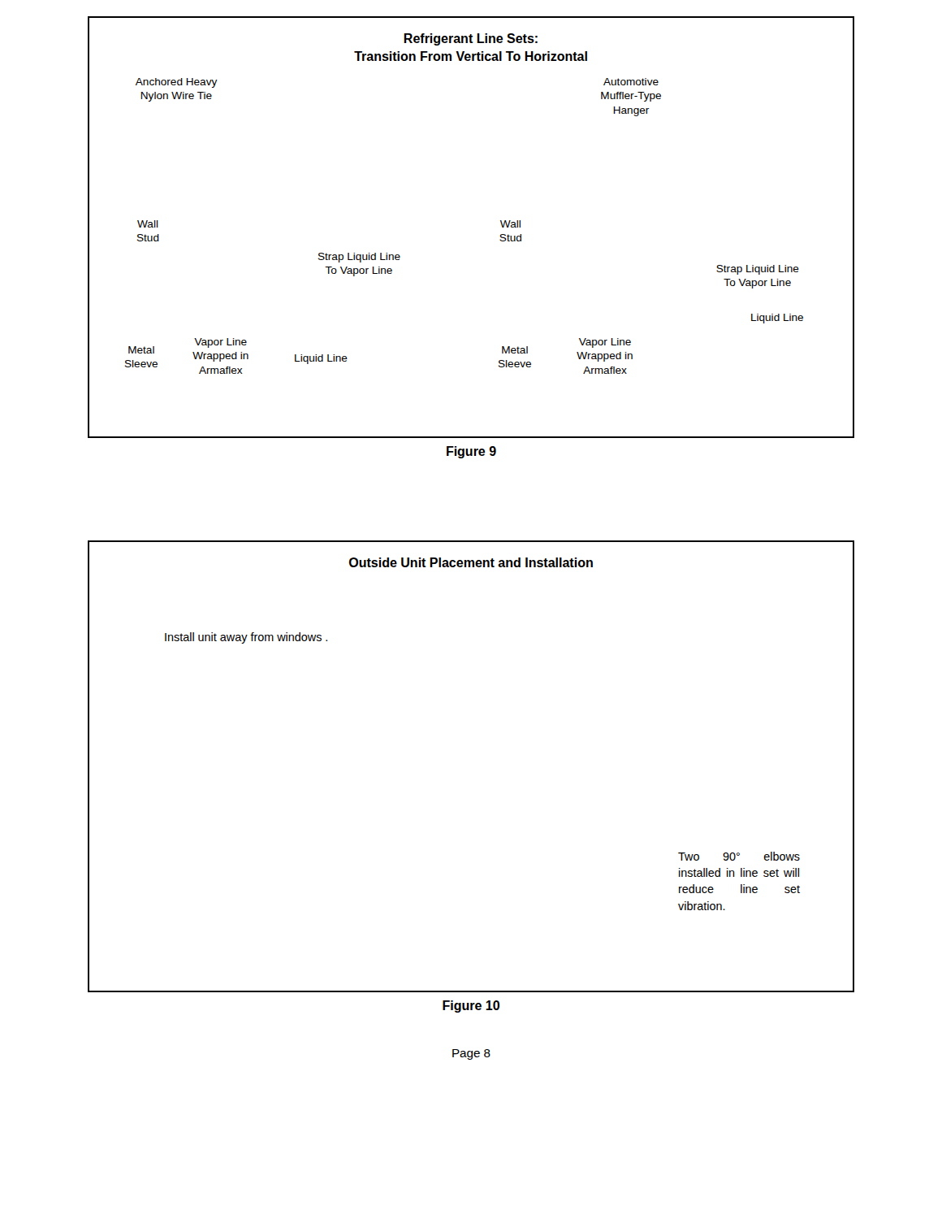Refrigerant Line Sets:
Transition From Vertical To Horizontal
Anchored Heavy
Nylon Wire Tie
Wall
Stud
Strap Liquid Line
To Vapor Line
Metal
Sleeve
Vapor Line
Wrapped in
Armaflex
Liquid Line
Automotive
Muffler-Type
Hanger
Wall
Stud
Strap Liquid Line
To Vapor Line
Liquid Line
Metal
Sleeve
Vapor Line
Wrapped in
Armaflex
Figure 9
Outside Unit Placement and Installation
Install unit away from windows .
Two 90° elbows installed in line set will reduce line set vibration.
Figure 10
Page 8